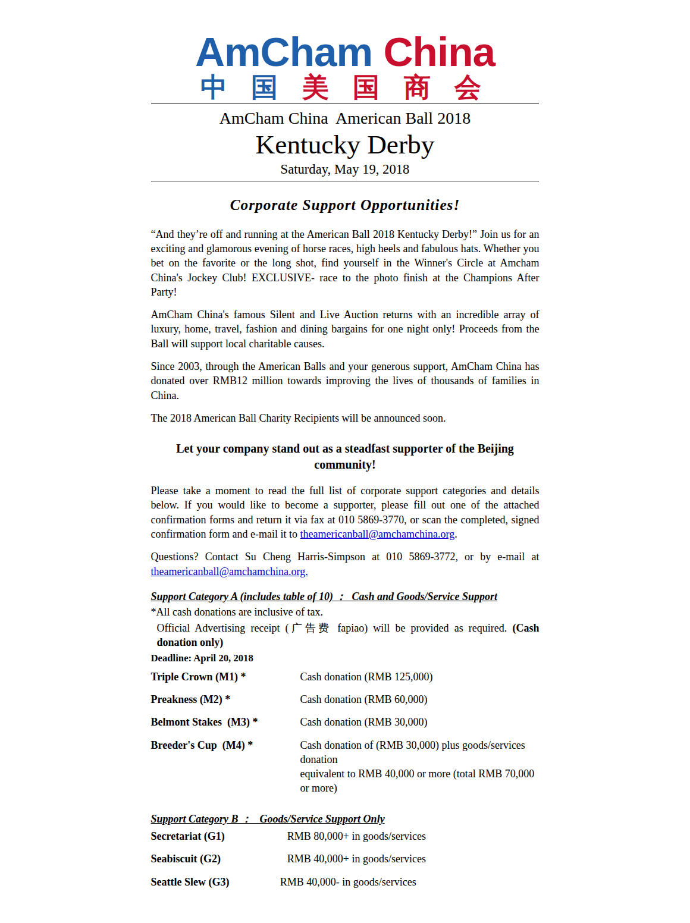AmCham China
中 国 美 国 商 会
AmCham China American Ball 2018
Kentucky Derby
Saturday, May 19, 2018
Corporate Support Opportunities!
“And they’re off and running at the American Ball 2018 Kentucky Derby!” Join us for an exciting and glamorous evening of horse races, high heels and fabulous hats. Whether you bet on the favorite or the long shot, find yourself in the Winner's Circle at Amcham China's Jockey Club! EXCLUSIVE- race to the photo finish at the Champions After Party!
AmCham China's famous Silent and Live Auction returns with an incredible array of luxury, home, travel, fashion and dining bargains for one night only! Proceeds from the Ball will support local charitable causes.
Since 2003, through the American Balls and your generous support, AmCham China has donated over RMB12 million towards improving the lives of thousands of families in China.
The 2018 American Ball Charity Recipients will be announced soon.
Let your company stand out as a steadfast supporter of the Beijing community!
Please take a moment to read the full list of corporate support categories and details below. If you would like to become a supporter, please fill out one of the attached confirmation forms and return it via fax at 010 5869-3770, or scan the completed, signed confirmation form and e-mail it to theamericanball@amchamchina.org.
Questions? Contact Su Cheng Harris-Simpson at 010 5869-3772, or by e-mail at theamericanball@amchamchina.org.
Support Category A (includes table of 10) ： Cash and Goods/Service Support
*All cash donations are inclusive of tax.
Official Advertising receipt (广告费 fapiao) will be provided as required. (Cash donation only)
Deadline: April 20, 2018
| Triple Crown (M1) * | Cash donation (RMB 125,000) |
| Preakness (M2) * | Cash donation (RMB 60,000) |
| Belmont Stakes (M3) * | Cash donation (RMB 30,000) |
| Breeder's Cup (M4) * | Cash donation of (RMB 30,000) plus goods/services donation equivalent to RMB 40,000 or more (total RMB 70,000 or more) |
Support Category B ： Goods/Service Support Only
| Secretariat (G1) | RMB 80,000+ in goods/services |
| Seabiscuit (G2) | RMB 40,000+ in goods/services |
| Seattle Slew (G3) | RMB 40,000- in goods/services |